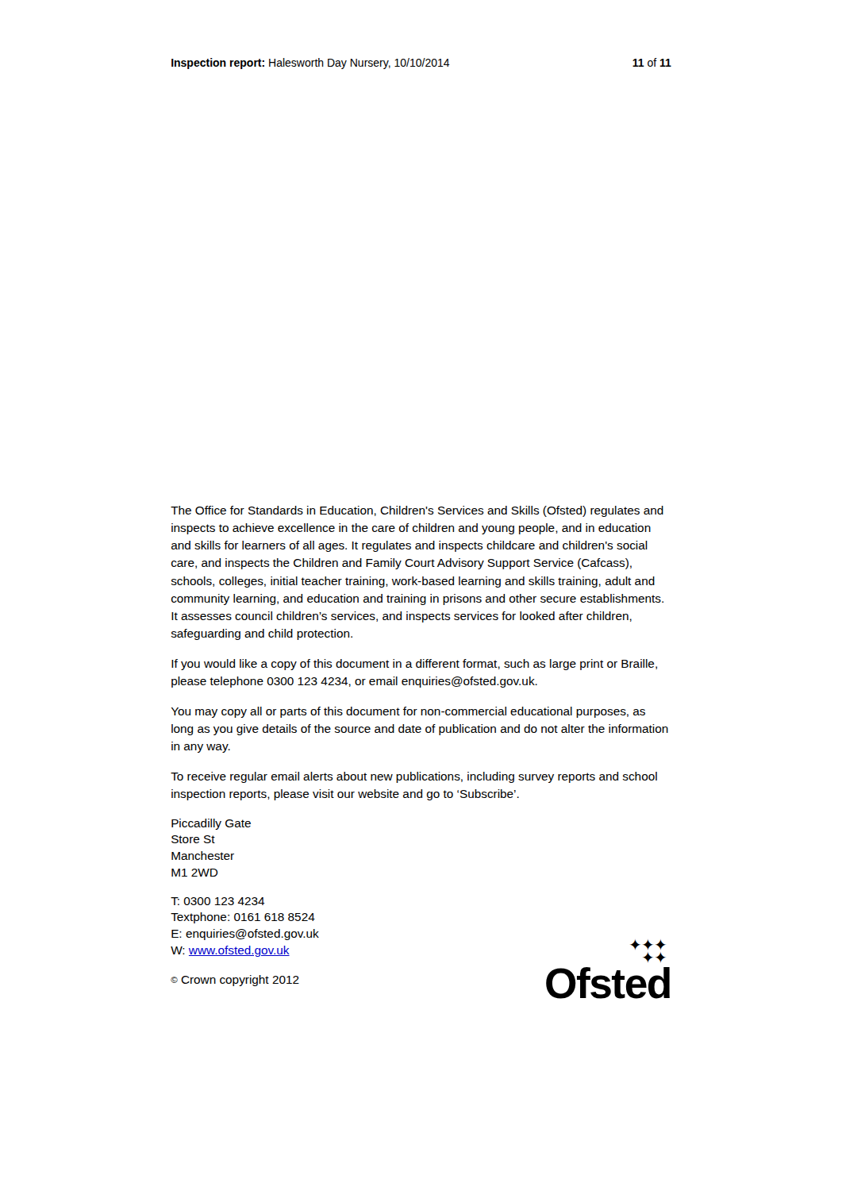Inspection report: Halesworth Day Nursery, 10/10/2014
11 of 11
The Office for Standards in Education, Children's Services and Skills (Ofsted) regulates and inspects to achieve excellence in the care of children and young people, and in education and skills for learners of all ages. It regulates and inspects childcare and children's social care, and inspects the Children and Family Court Advisory Support Service (Cafcass), schools, colleges, initial teacher training, work-based learning and skills training, adult and community learning, and education and training in prisons and other secure establishments. It assesses council children’s services, and inspects services for looked after children, safeguarding and child protection.
If you would like a copy of this document in a different format, such as large print or Braille, please telephone 0300 123 4234, or email enquiries@ofsted.gov.uk.
You may copy all or parts of this document for non-commercial educational purposes, as long as you give details of the source and date of publication and do not alter the information in any way.
To receive regular email alerts about new publications, including survey reports and school inspection reports, please visit our website and go to ‘Subscribe’.
Piccadilly Gate
Store St
Manchester
M1 2WD
T: 0300 123 4234
Textphone: 0161 618 8524
E: enquiries@ofsted.gov.uk
W: www.ofsted.gov.uk
© Crown copyright 2012
✦✦✦
✦✦
Ofsted